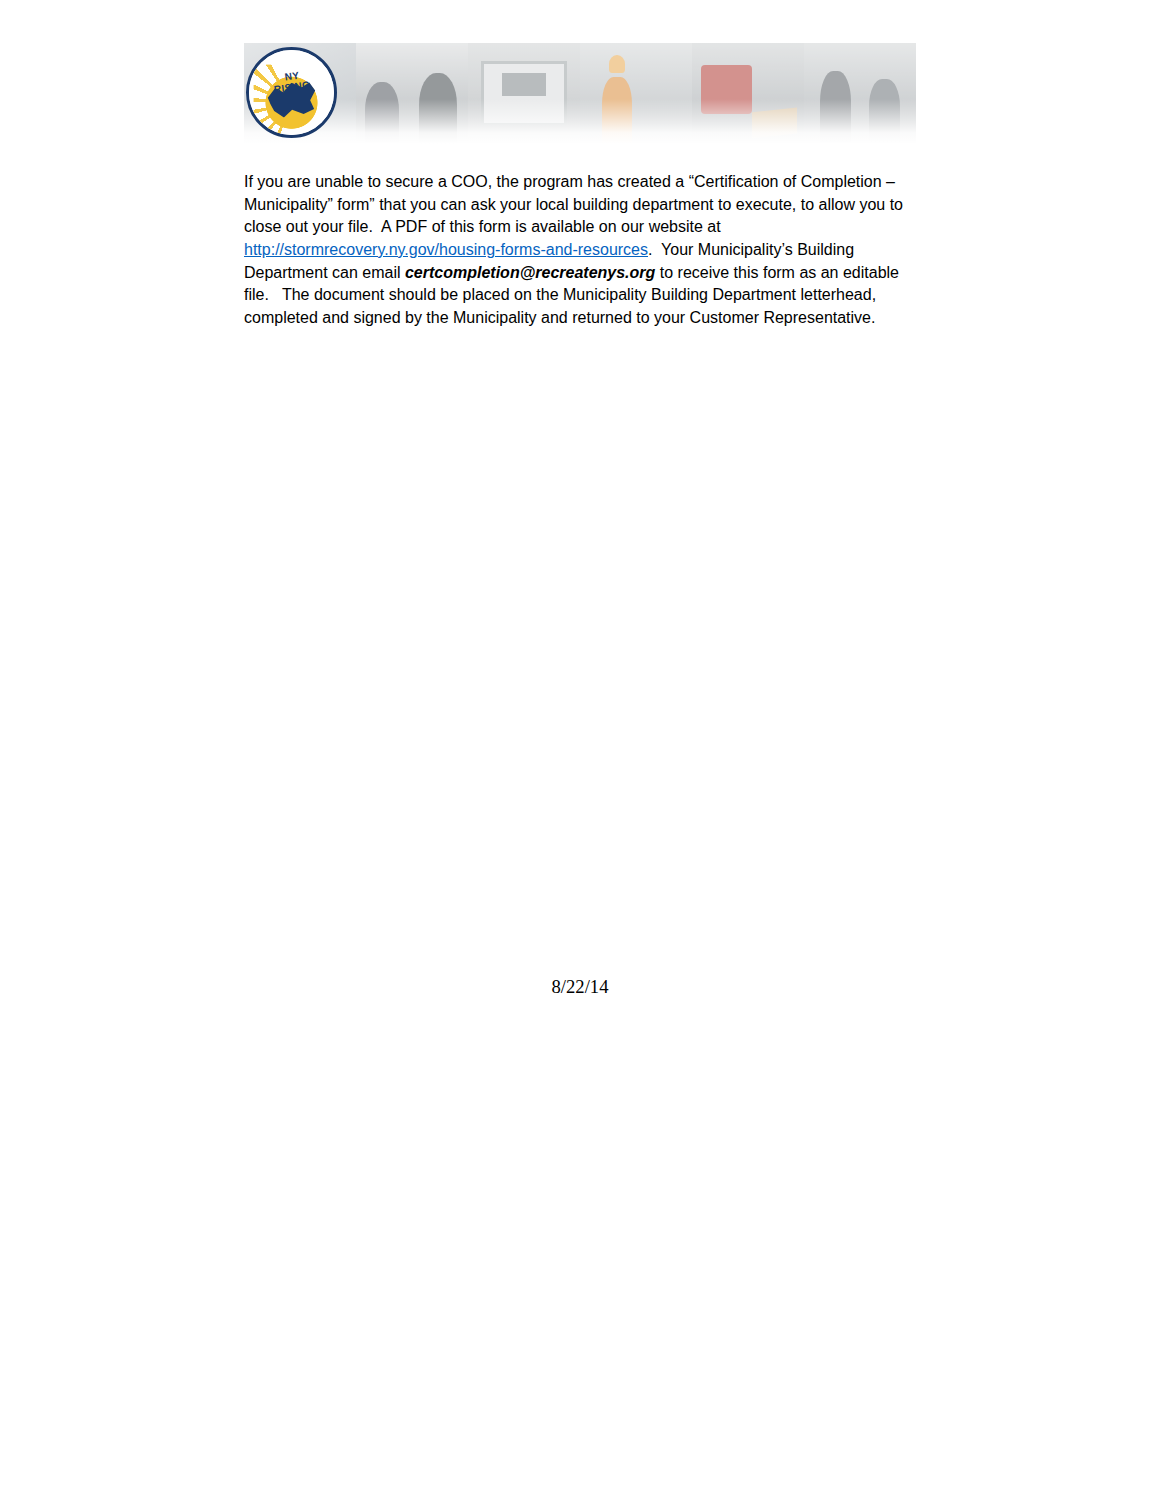NY
RISING
If you are unable to secure a COO, the program has created a “Certification of Completion – Municipality” form” that you can ask your local building department to execute, to allow you to close out your file. A PDF of this form is available on our website at http://stormrecovery.ny.gov/housing-forms-and-resources. Your Municipality’s Building Department can email certcompletion@recreatenys.org to receive this form as an editable file. The document should be placed on the Municipality Building Department letterhead, completed and signed by the Municipality and returned to your Customer Representative.
8/22/14